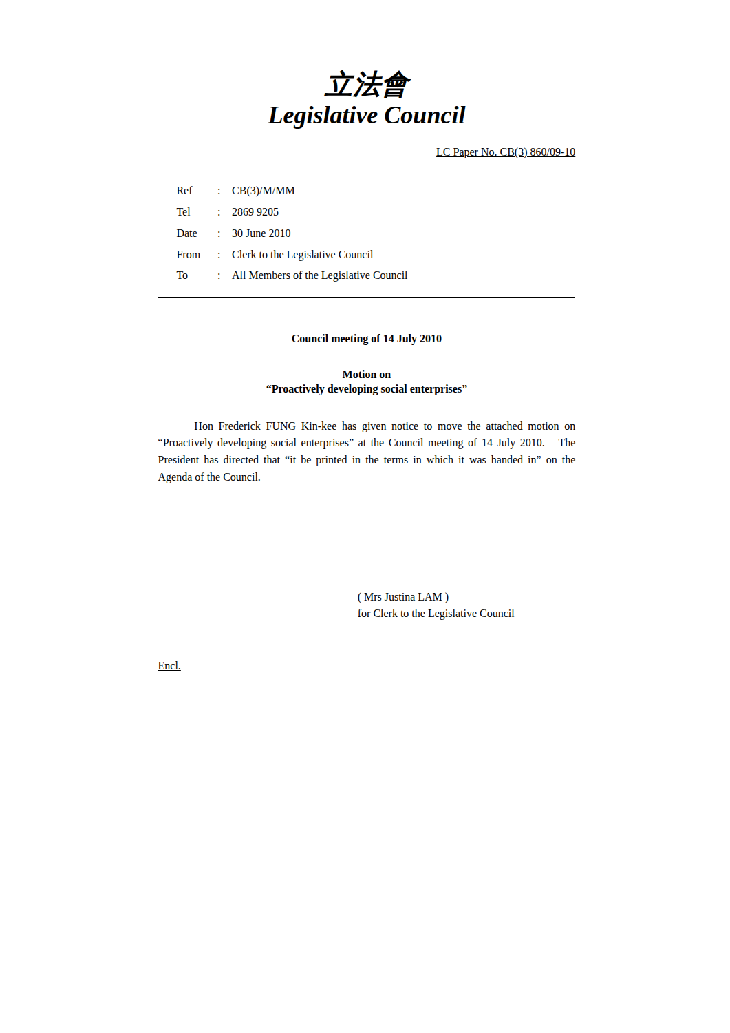立法會
Legislative Council
LC Paper No. CB(3) 860/09-10
| Ref | : | CB(3)/M/MM |
| Tel | : | 2869 9205 |
| Date | : | 30 June 2010 |
| From | : | Clerk to the Legislative Council |
| To | : | All Members of the Legislative Council |
Council meeting of 14 July 2010
Motion on “Proactively developing social enterprises”
Hon Frederick FUNG Kin-kee has given notice to move the attached motion on “Proactively developing social enterprises” at the Council meeting of 14 July 2010. The President has directed that “it be printed in the terms in which it was handed in” on the Agenda of the Council.
( Mrs Justina LAM )
for Clerk to the Legislative Council
Encl.